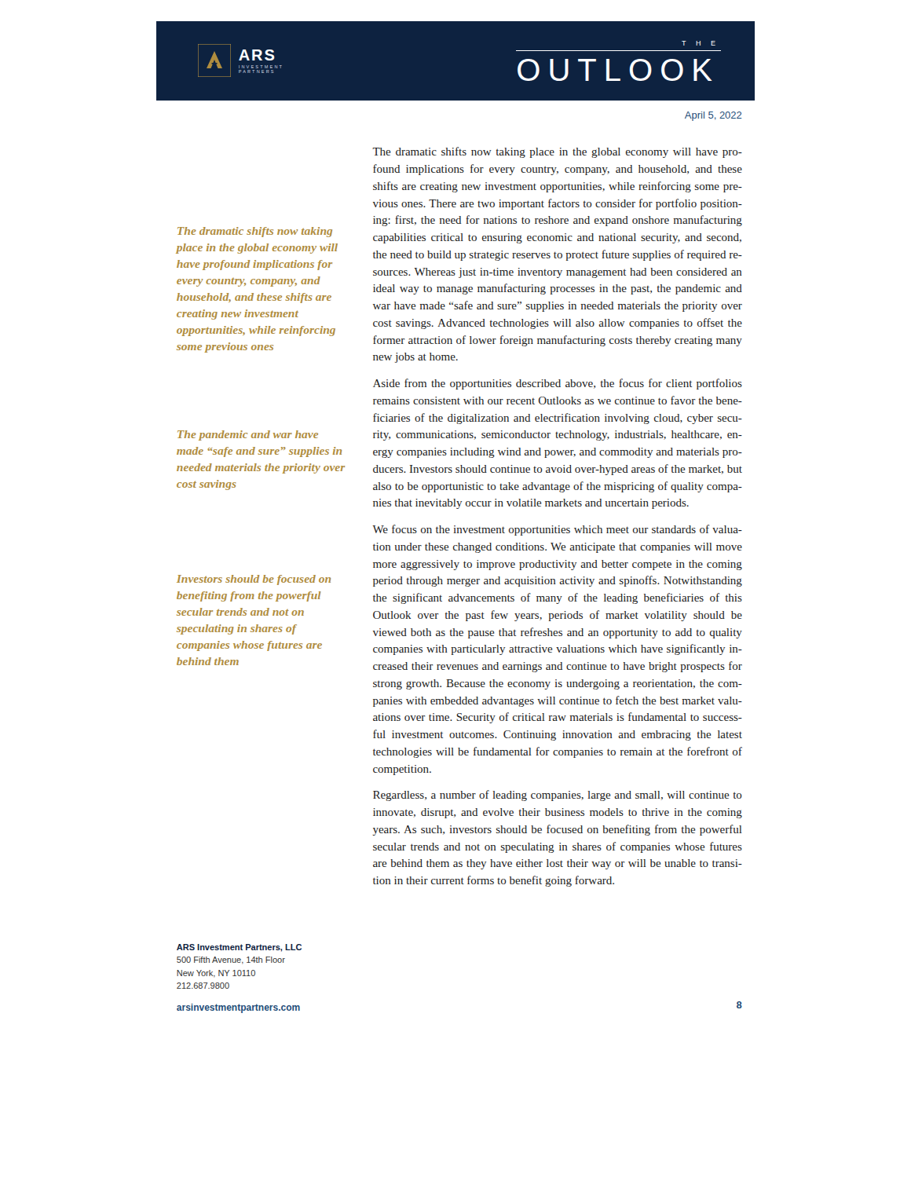ARS
INVESTMENT
PARTNERS
T H E
OUTLOOK
April 5, 2022
The dramatic shifts now taking place in the global economy will have profound implications for every country, company, and household, and these shifts are creating new investment opportunities, while reinforcing some previous ones
The pandemic and war have made “safe and sure” supplies in needed materials the priority over cost savings
Investors should be focused on benefiting from the powerful secular trends and not on speculating in shares of companies whose futures are behind them
The dramatic shifts now taking place in the global economy will have profound implications for every country, company, and household, and these shifts are creating new investment opportunities, while reinforcing some previous ones. There are two important factors to consider for portfolio positioning: first, the need for nations to reshore and expand onshore manufacturing capabilities critical to ensuring economic and national security, and second, the need to build up strategic reserves to protect future supplies of required resources. Whereas just in-time inventory management had been considered an ideal way to manage manufacturing processes in the past, the pandemic and war have made “safe and sure” supplies in needed materials the priority over cost savings. Advanced technologies will also allow companies to offset the former attraction of lower foreign manufacturing costs thereby creating many new jobs at home.
Aside from the opportunities described above, the focus for client portfolios remains consistent with our recent Outlooks as we continue to favor the beneficiaries of the digitalization and electrification involving cloud, cyber security, communications, semiconductor technology, industrials, healthcare, energy companies including wind and power, and commodity and materials producers. Investors should continue to avoid over-hyped areas of the market, but also to be opportunistic to take advantage of the mispricing of quality companies that inevitably occur in volatile markets and uncertain periods.
We focus on the investment opportunities which meet our standards of valuation under these changed conditions. We anticipate that companies will move more aggressively to improve productivity and better compete in the coming period through merger and acquisition activity and spinoffs. Notwithstanding the significant advancements of many of the leading beneficiaries of this Outlook over the past few years, periods of market volatility should be viewed both as the pause that refreshes and an opportunity to add to quality companies with particularly attractive valuations which have significantly increased their revenues and earnings and continue to have bright prospects for strong growth. Because the economy is undergoing a reorientation, the companies with embedded advantages will continue to fetch the best market valuations over time. Security of critical raw materials is fundamental to successful investment outcomes. Continuing innovation and embracing the latest technologies will be fundamental for companies to remain at the forefront of competition.
Regardless, a number of leading companies, large and small, will continue to innovate, disrupt, and evolve their business models to thrive in the coming years. As such, investors should be focused on benefiting from the powerful secular trends and not on speculating in shares of companies whose futures are behind them as they have either lost their way or will be unable to transition in their current forms to benefit going forward.
ARS Investment Partners, LLC
500 Fifth Avenue, 14th Floor
New York, NY 10110
212.687.9800
arsinvestmentpartners.com
8